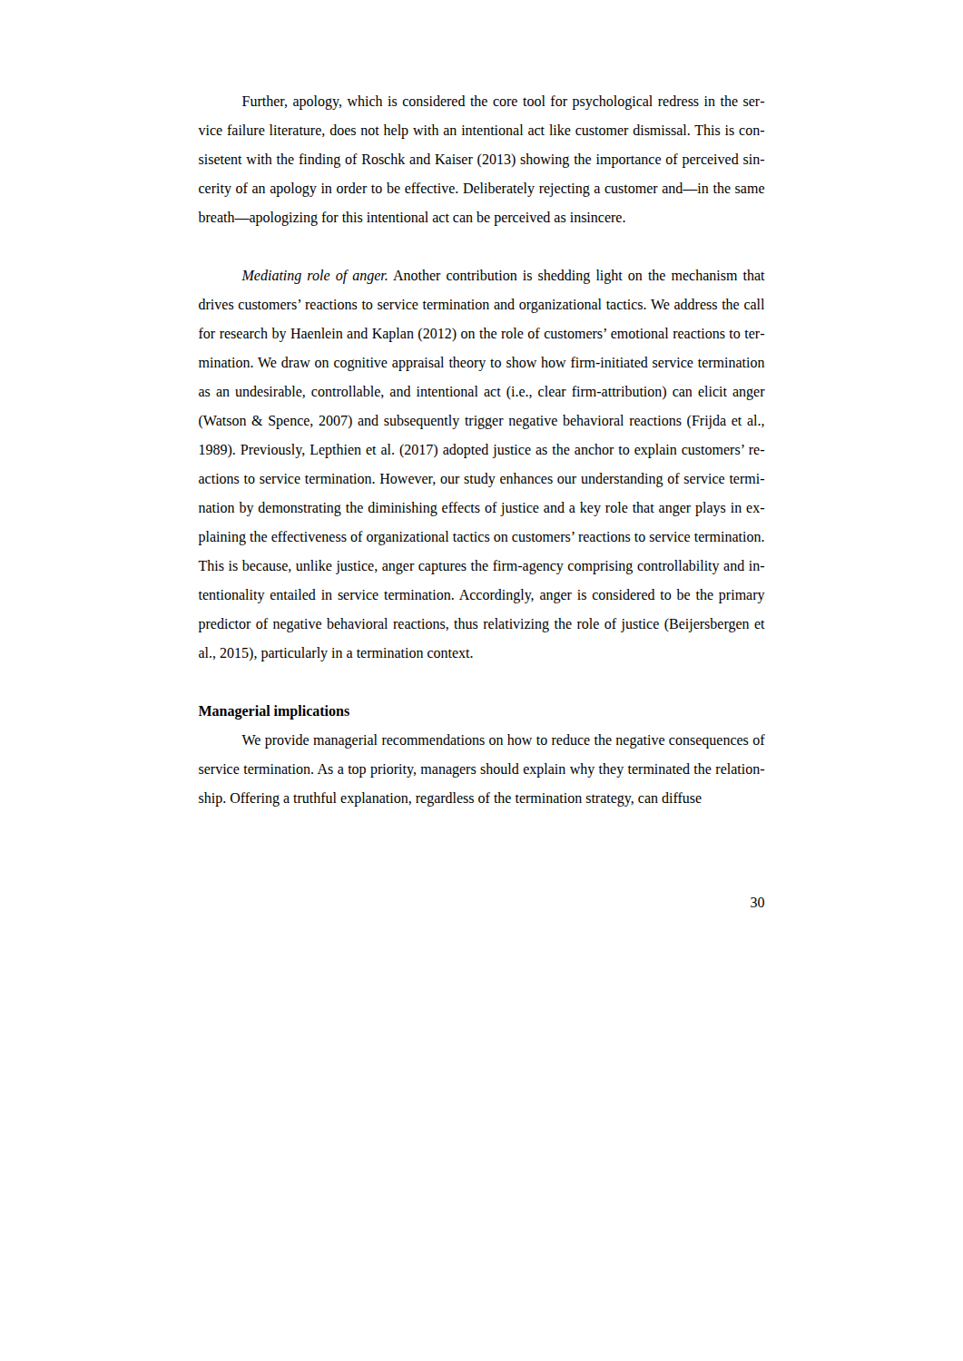Further, apology, which is considered the core tool for psychological redress in the service failure literature, does not help with an intentional act like customer dismissal. This is consisetent with the finding of Roschk and Kaiser (2013) showing the importance of perceived sincerity of an apology in order to be effective. Deliberately rejecting a customer and—in the same breath—apologizing for this intentional act can be perceived as insincere.
Mediating role of anger. Another contribution is shedding light on the mechanism that drives customers’ reactions to service termination and organizational tactics. We address the call for research by Haenlein and Kaplan (2012) on the role of customers’ emotional reactions to termination. We draw on cognitive appraisal theory to show how firm-initiated service termination as an undesirable, controllable, and intentional act (i.e., clear firm-attribution) can elicit anger (Watson & Spence, 2007) and subsequently trigger negative behavioral reactions (Frijda et al., 1989). Previously, Lepthien et al. (2017) adopted justice as the anchor to explain customers’ reactions to service termination. However, our study enhances our understanding of service termination by demonstrating the diminishing effects of justice and a key role that anger plays in explaining the effectiveness of organizational tactics on customers’ reactions to service termination. This is because, unlike justice, anger captures the firm-agency comprising controllability and intentionality entailed in service termination. Accordingly, anger is considered to be the primary predictor of negative behavioral reactions, thus relativizing the role of justice (Beijersbergen et al., 2015), particularly in a termination context.
Managerial implications
We provide managerial recommendations on how to reduce the negative consequences of service termination. As a top priority, managers should explain why they terminated the relationship. Offering a truthful explanation, regardless of the termination strategy, can diffuse
30